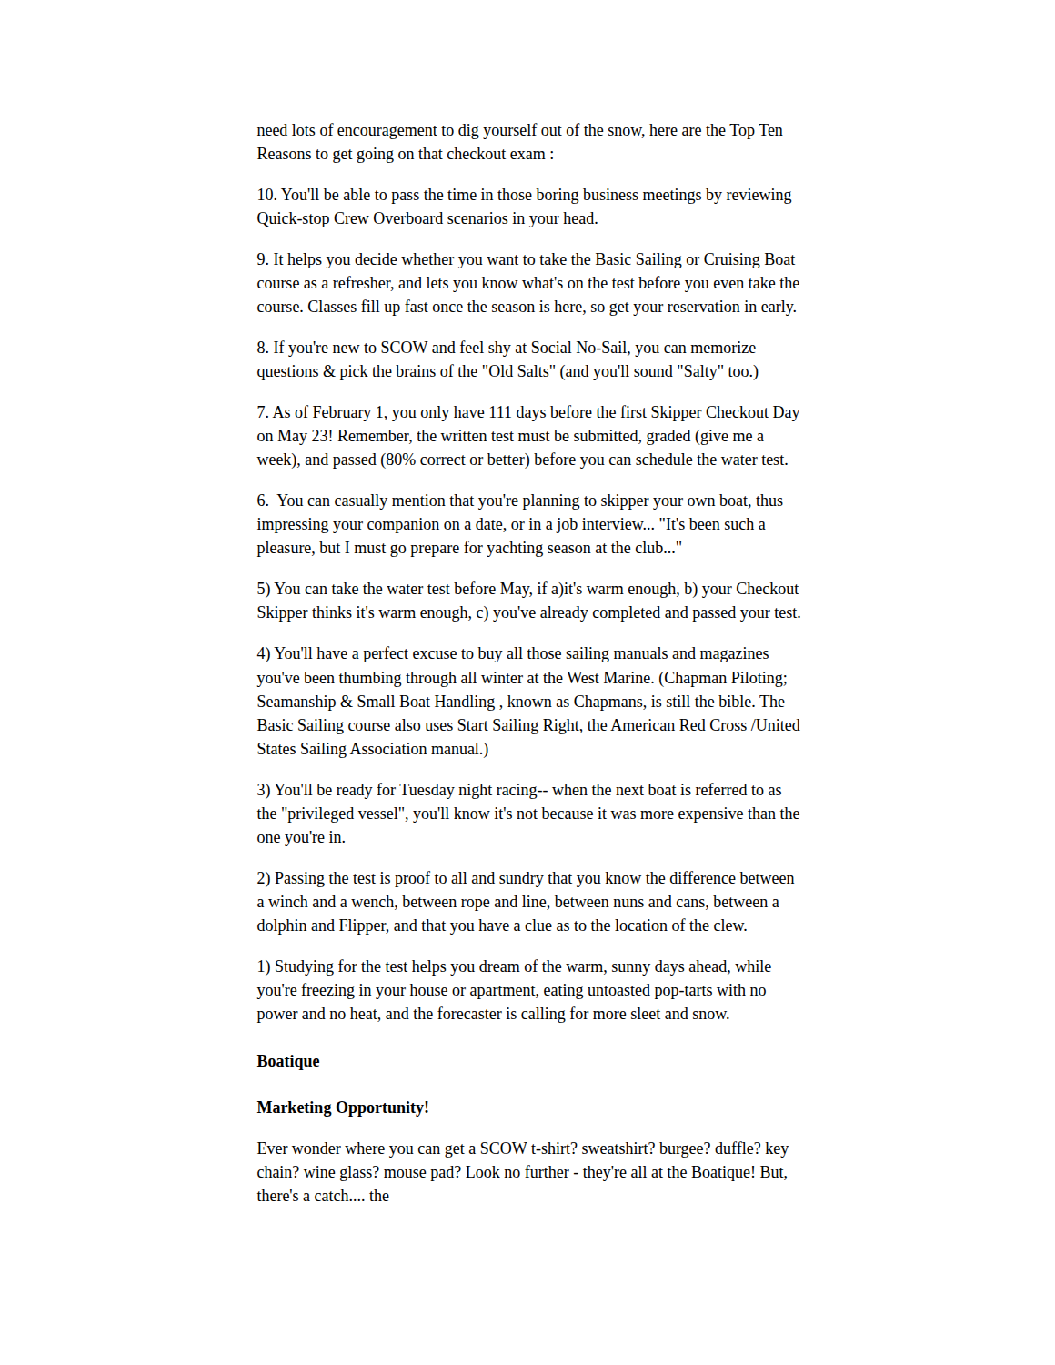need lots of encouragement to dig yourself out of the snow, here are the Top Ten Reasons to get going on that checkout exam :
10. You'll be able to pass the time in those boring business meetings by reviewing Quick-stop Crew Overboard scenarios in your head.
9. It helps you decide whether you want to take the Basic Sailing or Cruising Boat course as a refresher, and lets you know what's on the test before you even take the course. Classes fill up fast once the season is here, so get your reservation in early.
8. If you're new to SCOW and feel shy at Social No-Sail, you can memorize questions & pick the brains of the "Old Salts" (and you'll sound "Salty" too.)
7. As of February 1, you only have 111 days before the first Skipper Checkout Day on May 23! Remember, the written test must be submitted, graded (give me a week), and passed (80% correct or better) before you can schedule the water test.
6. You can casually mention that you're planning to skipper your own boat, thus impressing your companion on a date, or in a job interview... "It's been such a pleasure, but I must go prepare for yachting season at the club..."
5) You can take the water test before May, if a)it's warm enough, b) your Checkout Skipper thinks it's warm enough, c) you've already completed and passed your test.
4) You'll have a perfect excuse to buy all those sailing manuals and magazines you've been thumbing through all winter at the West Marine. (Chapman Piloting; Seamanship & Small Boat Handling , known as Chapmans, is still the bible. The Basic Sailing course also uses Start Sailing Right, the American Red Cross /United States Sailing Association manual.)
3) You'll be ready for Tuesday night racing-- when the next boat is referred to as the "privileged vessel", you'll know it's not because it was more expensive than the one you're in.
2) Passing the test is proof to all and sundry that you know the difference between a winch and a wench, between rope and line, between nuns and cans, between a dolphin and Flipper, and that you have a clue as to the location of the clew.
1) Studying for the test helps you dream of the warm, sunny days ahead, while you're freezing in your house or apartment, eating untoasted pop-tarts with no power and no heat, and the forecaster is calling for more sleet and snow.
Boatique
Marketing Opportunity!
Ever wonder where you can get a SCOW t-shirt? sweatshirt? burgee? duffle? key chain? wine glass? mouse pad? Look no further - they're all at the Boatique! But, there's a catch.... the